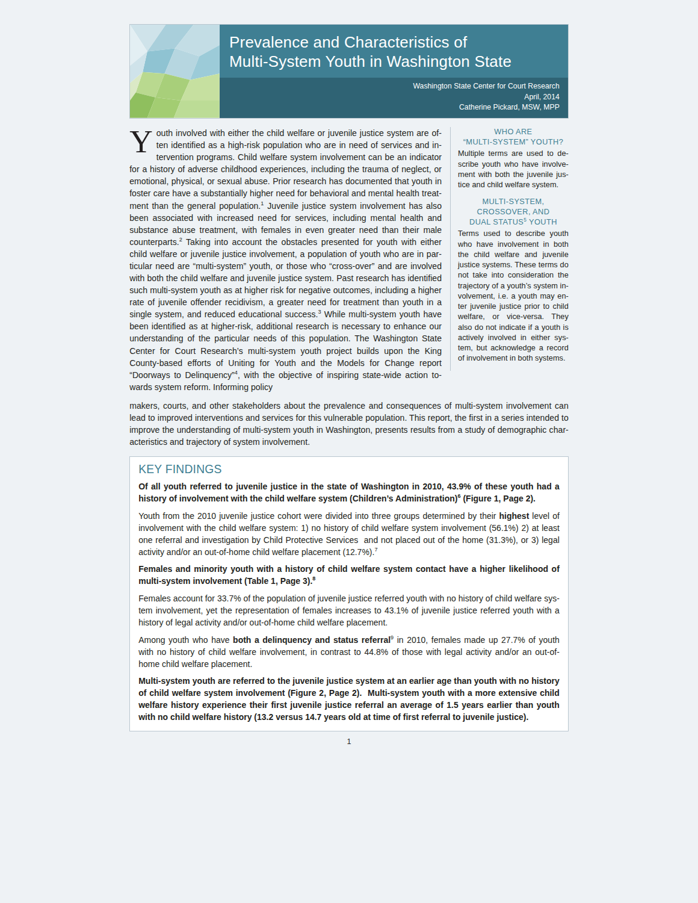Prevalence and Characteristics of
Multi-System Youth in Washington State
Washington State Center for Court Research
April, 2014
Catherine Pickard, MSW, MPP
Youth involved with either the child welfare or juvenile justice system are often identified as a high-risk population who are in need of services and intervention programs. Child welfare system involvement can be an indicator for a history of adverse childhood experiences, including the trauma of neglect, or emotional, physical, or sexual abuse. Prior research has documented that youth in foster care have a substantially higher need for behavioral and mental health treatment than the general population.1 Juvenile justice system involvement has also been associated with increased need for services, including mental health and substance abuse treatment, with females in even greater need than their male counterparts.2 Taking into account the obstacles presented for youth with either child welfare or juvenile justice involvement, a population of youth who are in particular need are “multi-system” youth, or those who “cross-over” and are involved with both the child welfare and juvenile justice system. Past research has identified such multi-system youth as at higher risk for negative outcomes, including a higher rate of juvenile offender recidivism, a greater need for treatment than youth in a single system, and reduced educational success.3 While multi-system youth have been identified as at higher-risk, additional research is necessary to enhance our understanding of the particular needs of this population. The Washington State Center for Court Research’s multi-system youth project builds upon the King County-based efforts of Uniting for Youth and the Models for Change report “Doorways to Delinquency”4, with the objective of inspiring state-wide action towards system reform. Informing policy
WHO ARE
“MULTI-SYSTEM” YOUTH?
Multiple terms are used to describe youth who have involvement with both the juvenile justice and child welfare system.
MULTI-SYSTEM,
CROSSOVER, AND
DUAL STATUS5 YOUTH
Terms used to describe youth who have involvement in both the child welfare and juvenile justice systems. These terms do not take into consideration the trajectory of a youth’s system involvement, i.e. a youth may enter juvenile justice prior to child welfare, or vice-versa. They also do not indicate if a youth is actively involved in either system, but acknowledge a record of involvement in both systems.
makers, courts, and other stakeholders about the prevalence and consequences of multi-system involvement can lead to improved interventions and services for this vulnerable population. This report, the first in a series intended to improve the understanding of multi-system youth in Washington, presents results from a study of demographic characteristics and trajectory of system involvement.
KEY FINDINGS
Of all youth referred to juvenile justice in the state of Washington in 2010, 43.9% of these youth had a history of involvement with the child welfare system (Children’s Administration)6 (Figure 1, Page 2).
Youth from the 2010 juvenile justice cohort were divided into three groups determined by their highest level of involvement with the child welfare system: 1) no history of child welfare system involvement (56.1%) 2) at least one referral and investigation by Child Protective Services and not placed out of the home (31.3%), or 3) legal activity and/or an out-of-home child welfare placement (12.7%).7
Females and minority youth with a history of child welfare system contact have a higher likelihood of multi-system involvement (Table 1, Page 3).8
Females account for 33.7% of the population of juvenile justice referred youth with no history of child welfare system involvement, yet the representation of females increases to 43.1% of juvenile justice referred youth with a history of legal activity and/or out-of-home child welfare placement.
Among youth who have both a delinquency and status referral9 in 2010, females made up 27.7% of youth with no history of child welfare involvement, in contrast to 44.8% of those with legal activity and/or an out-of-home child welfare placement.
Multi-system youth are referred to the juvenile justice system at an earlier age than youth with no history of child welfare system involvement (Figure 2, Page 2). Multi-system youth with a more extensive child welfare history experience their first juvenile justice referral an average of 1.5 years earlier than youth with no child welfare history (13.2 versus 14.7 years old at time of first referral to juvenile justice).
1